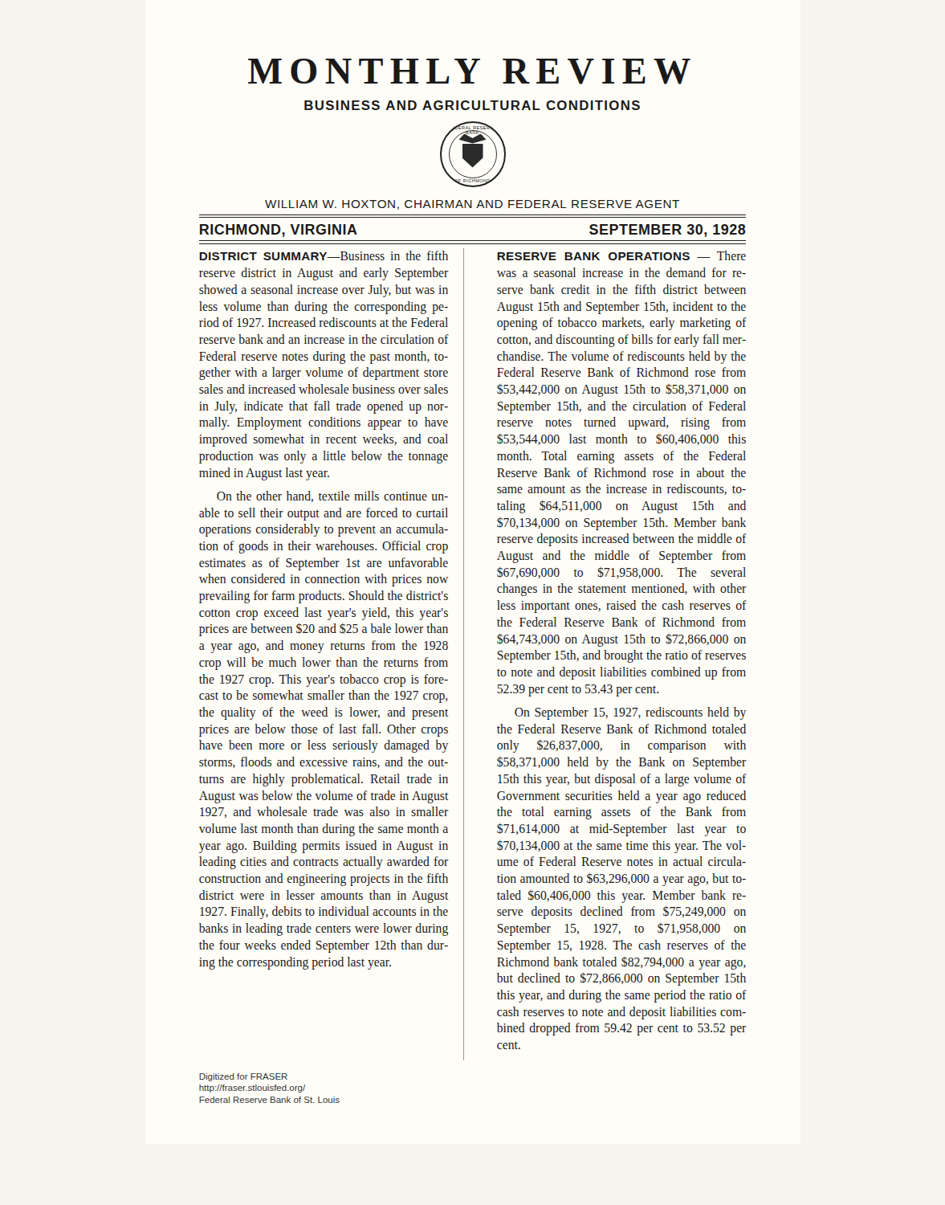MONTHLY REVIEW
BUSINESS AND AGRICULTURAL CONDITIONS
FEDERAL RESERVE BANK
OF RICHMOND
WILLIAM W. HOXTON, CHAIRMAN AND FEDERAL RESERVE AGENT
RICHMOND, VIRGINIA SEPTEMBER 30, 1928
DISTRICT SUMMARY—Business in the fifth reserve district in August and early September showed a seasonal increase over July, but was in less volume than during the corresponding period of 1927. Increased rediscounts at the Federal reserve bank and an increase in the circulation of Federal reserve notes during the past month, together with a larger volume of department store sales and increased wholesale business over sales in July, indicate that fall trade opened up normally. Employment conditions appear to have improved somewhat in recent weeks, and coal production was only a little below the tonnage mined in August last year.
On the other hand, textile mills continue unable to sell their output and are forced to curtail operations considerably to prevent an accumulation of goods in their warehouses. Official crop estimates as of September 1st are unfavorable when considered in connection with prices now prevailing for farm products. Should the district's cotton crop exceed last year's yield, this year's prices are between $20 and $25 a bale lower than a year ago, and money returns from the 1928 crop will be much lower than the returns from the 1927 crop. This year's tobacco crop is forecast to be somewhat smaller than the 1927 crop, the quality of the weed is lower, and present prices are below those of last fall. Other crops have been more or less seriously damaged by storms, floods and excessive rains, and the outturns are highly problematical. Retail trade in August was below the volume of trade in August 1927, and wholesale trade was also in smaller volume last month than during the same month a year ago. Building permits issued in August in leading cities and contracts actually awarded for construction and engineering projects in the fifth district were in lesser amounts than in August 1927. Finally, debits to individual accounts in the banks in leading trade centers were lower during the four weeks ended September 12th than during the corresponding period last year.
RESERVE BANK OPERATIONS — There was a seasonal increase in the demand for reserve bank credit in the fifth district between August 15th and September 15th, incident to the opening of tobacco markets, early marketing of cotton, and discounting of bills for early fall merchandise. The volume of rediscounts held by the Federal Reserve Bank of Richmond rose from $53,442,000 on August 15th to $58,371,000 on September 15th, and the circulation of Federal reserve notes turned upward, rising from $53,544,000 last month to $60,406,000 this month. Total earning assets of the Federal Reserve Bank of Richmond rose in about the same amount as the increase in rediscounts, totaling $64,511,000 on August 15th and $70,134,000 on September 15th. Member bank reserve deposits increased between the middle of August and the middle of September from $67,690,000 to $71,958,000. The several changes in the statement mentioned, with other less important ones, raised the cash reserves of the Federal Reserve Bank of Richmond from $64,743,000 on August 15th to $72,866,000 on September 15th, and brought the ratio of reserves to note and deposit liabilities combined up from 52.39 per cent to 53.43 per cent.
On September 15, 1927, rediscounts held by the Federal Reserve Bank of Richmond totaled only $26,837,000, in comparison with $58,371,000 held by the Bank on September 15th this year, but disposal of a large volume of Government securities held a year ago reduced the total earning assets of the Bank from $71,614,000 at mid-September last year to $70,134,000 at the same time this year. The volume of Federal Reserve notes in actual circulation amounted to $63,296,000 a year ago, but totaled $60,406,000 this year. Member bank reserve deposits declined from $75,249,000 on September 15, 1927, to $71,958,000 on September 15, 1928. The cash reserves of the Richmond bank totaled $82,794,000 a year ago, but declined to $72,866,000 on September 15th this year, and during the same period the ratio of cash reserves to note and deposit liabilities combined dropped from 59.42 per cent to 53.52 per cent.
Digitized for FRASER
http://fraser.stlouisfed.org/
Federal Reserve Bank of St. Louis